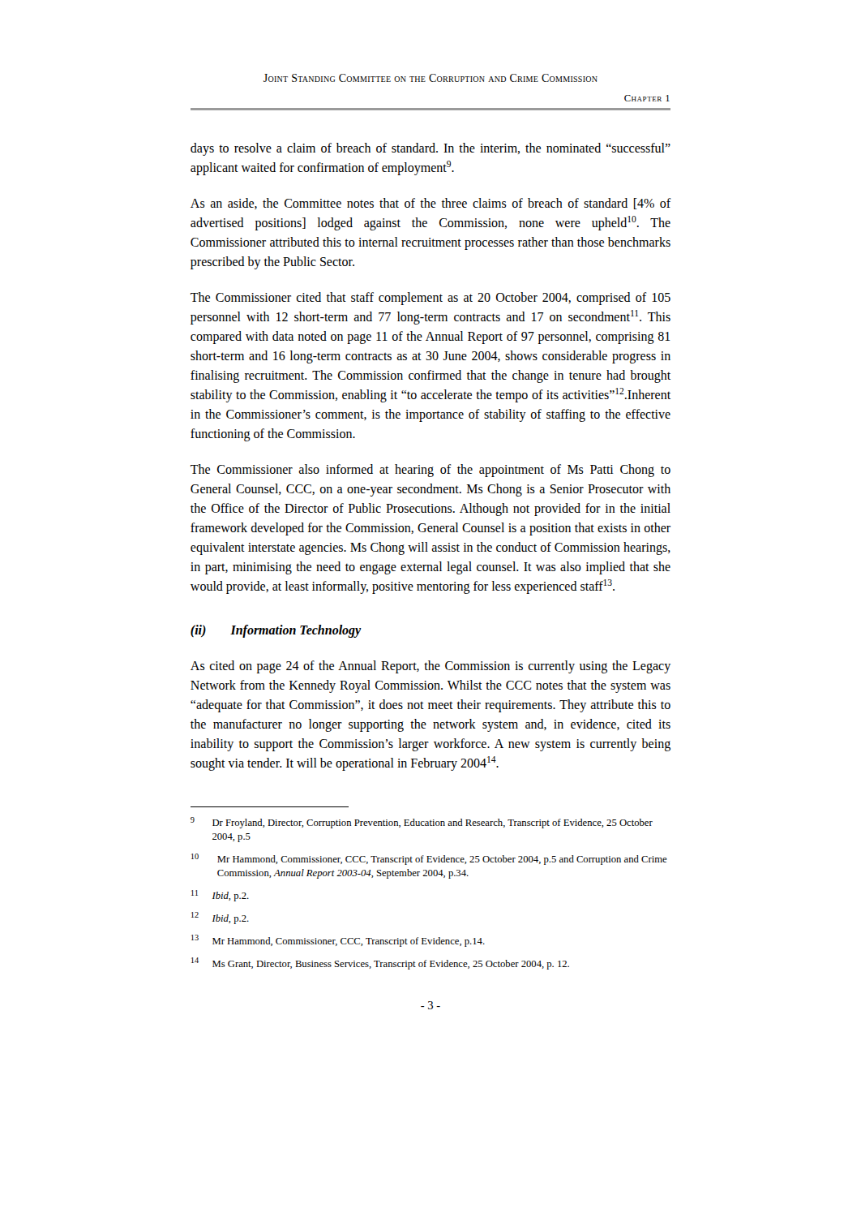Joint Standing Committee on the Corruption and Crime Commission
Chapter 1
days to resolve a claim of breach of standard. In the interim, the nominated “successful” applicant waited for confirmation of employment9.
As an aside, the Committee notes that of the three claims of breach of standard [4% of advertised positions] lodged against the Commission, none were upheld10. The Commissioner attributed this to internal recruitment processes rather than those benchmarks prescribed by the Public Sector.
The Commissioner cited that staff complement as at 20 October 2004, comprised of 105 personnel with 12 short-term and 77 long-term contracts and 17 on secondment11. This compared with data noted on page 11 of the Annual Report of 97 personnel, comprising 81 short-term and 16 long-term contracts as at 30 June 2004, shows considerable progress in finalising recruitment. The Commission confirmed that the change in tenure had brought stability to the Commission, enabling it “to accelerate the tempo of its activities”12.Inherent in the Commissioner’s comment, is the importance of stability of staffing to the effective functioning of the Commission.
The Commissioner also informed at hearing of the appointment of Ms Patti Chong to General Counsel, CCC, on a one-year secondment. Ms Chong is a Senior Prosecutor with the Office of the Director of Public Prosecutions. Although not provided for in the initial framework developed for the Commission, General Counsel is a position that exists in other equivalent interstate agencies. Ms Chong will assist in the conduct of Commission hearings, in part, minimising the need to engage external legal counsel. It was also implied that she would provide, at least informally, positive mentoring for less experienced staff13.
(ii) Information Technology
As cited on page 24 of the Annual Report, the Commission is currently using the Legacy Network from the Kennedy Royal Commission. Whilst the CCC notes that the system was “adequate for that Commission”, it does not meet their requirements. They attribute this to the manufacturer no longer supporting the network system and, in evidence, cited its inability to support the Commission’s larger workforce. A new system is currently being sought via tender. It will be operational in February 200414.
9 Dr Froyland, Director, Corruption Prevention, Education and Research, Transcript of Evidence, 25 October 2004, p.5
10 Mr Hammond, Commissioner, CCC, Transcript of Evidence, 25 October 2004, p.5 and Corruption and Crime Commission, Annual Report 2003-04, September 2004, p.34.
11 Ibid, p.2.
12 Ibid, p.2.
13 Mr Hammond, Commissioner, CCC, Transcript of Evidence, p.14.
14 Ms Grant, Director, Business Services, Transcript of Evidence, 25 October 2004, p. 12.
- 3 -